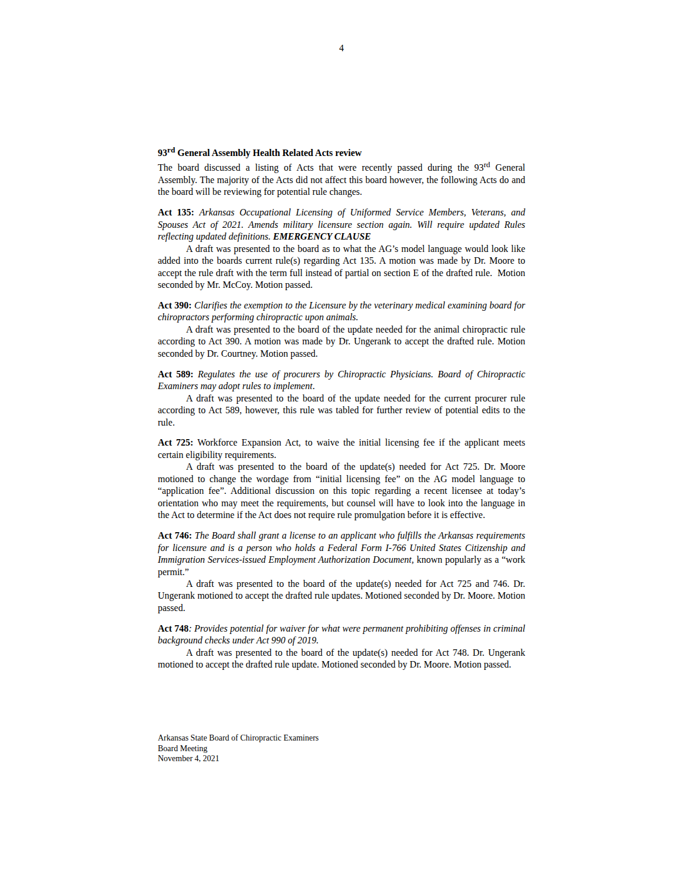4
93rd General Assembly Health Related Acts review
The board discussed a listing of Acts that were recently passed during the 93rd General Assembly. The majority of the Acts did not affect this board however, the following Acts do and the board will be reviewing for potential rule changes.
Act 135: Arkansas Occupational Licensing of Uniformed Service Members, Veterans, and Spouses Act of 2021. Amends military licensure section again. Will require updated Rules reflecting updated definitions. EMERGENCY CLAUSE
A draft was presented to the board as to what the AG’s model language would look like added into the boards current rule(s) regarding Act 135. A motion was made by Dr. Moore to accept the rule draft with the term full instead of partial on section E of the drafted rule. Motion seconded by Mr. McCoy. Motion passed.
Act 390: Clarifies the exemption to the Licensure by the veterinary medical examining board for chiropractors performing chiropractic upon animals.
A draft was presented to the board of the update needed for the animal chiropractic rule according to Act 390. A motion was made by Dr. Ungerank to accept the drafted rule. Motion seconded by Dr. Courtney. Motion passed.
Act 589: Regulates the use of procurers by Chiropractic Physicians. Board of Chiropractic Examiners may adopt rules to implement.
A draft was presented to the board of the update needed for the current procurer rule according to Act 589, however, this rule was tabled for further review of potential edits to the rule.
Act 725: Workforce Expansion Act, to waive the initial licensing fee if the applicant meets certain eligibility requirements.
A draft was presented to the board of the update(s) needed for Act 725. Dr. Moore motioned to change the wordage from “initial licensing fee” on the AG model language to “application fee”. Additional discussion on this topic regarding a recent licensee at today’s orientation who may meet the requirements, but counsel will have to look into the language in the Act to determine if the Act does not require rule promulgation before it is effective.
Act 746: The Board shall grant a license to an applicant who fulfills the Arkansas requirements for licensure and is a person who holds a Federal Form I-766 United States Citizenship and Immigration Services-issued Employment Authorization Document, known popularly as a “work permit.”
A draft was presented to the board of the update(s) needed for Act 725 and 746. Dr. Ungerank motioned to accept the drafted rule updates. Motioned seconded by Dr. Moore. Motion passed.
Act 748: Provides potential for waiver for what were permanent prohibiting offenses in criminal background checks under Act 990 of 2019.
A draft was presented to the board of the update(s) needed for Act 748. Dr. Ungerank motioned to accept the drafted rule update. Motioned seconded by Dr. Moore. Motion passed.
Arkansas State Board of Chiropractic Examiners
Board Meeting
November 4, 2021